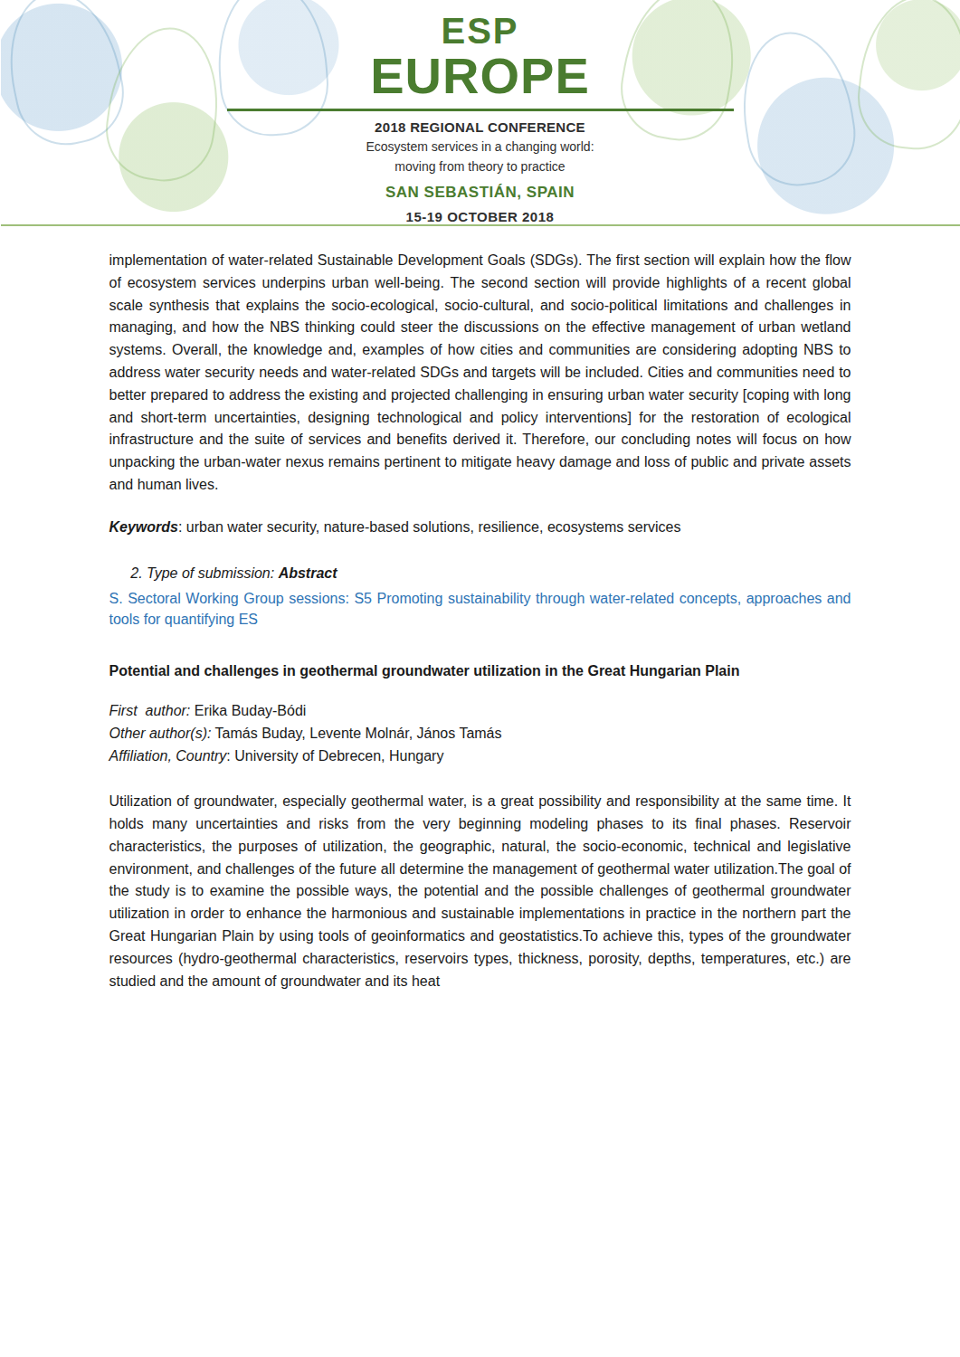ESP
EUROPE
2018 REGIONAL CONFERENCE
Ecosystem services in a changing world:
moving from theory to practice
SAN SEBASTIÁN, SPAIN
15-19 OCTOBER 2018
implementation of water-related Sustainable Development Goals (SDGs). The first section will explain how the flow of ecosystem services underpins urban well-being. The second section will provide highlights of a recent global scale synthesis that explains the socio-ecological, socio-cultural, and socio-political limitations and challenges in managing, and how the NBS thinking could steer the discussions on the effective management of urban wetland systems. Overall, the knowledge and, examples of how cities and communities are considering adopting NBS to address water security needs and water-related SDGs and targets will be included. Cities and communities need to better prepared to address the existing and projected challenging in ensuring urban water security [coping with long and short-term uncertainties, designing technological and policy interventions] for the restoration of ecological infrastructure and the suite of services and benefits derived it. Therefore, our concluding notes will focus on how unpacking the urban-water nexus remains pertinent to mitigate heavy damage and loss of public and private assets and human lives.
Keywords: urban water security, nature-based solutions, resilience, ecosystems services
Type of submission: Abstract
S. Sectoral Working Group sessions: S5 Promoting sustainability through water-related concepts, approaches and tools for quantifying ES
Potential and challenges in geothermal groundwater utilization in the Great Hungarian Plain
First author: Erika Buday-Bódi
Other author(s): Tamás Buday, Levente Molnár, János Tamás
Affiliation, Country: University of Debrecen, Hungary
Utilization of groundwater, especially geothermal water, is a great possibility and responsibility at the same time. It holds many uncertainties and risks from the very beginning modeling phases to its final phases. Reservoir characteristics, the purposes of utilization, the geographic, natural, the socio-economic, technical and legislative environment, and challenges of the future all determine the management of geothermal water utilization.The goal of the study is to examine the possible ways, the potential and the possible challenges of geothermal groundwater utilization in order to enhance the harmonious and sustainable implementations in practice in the northern part the Great Hungarian Plain by using tools of geoinformatics and geostatistics.To achieve this, types of the groundwater resources (hydro-geothermal characteristics, reservoirs types, thickness, porosity, depths, temperatures, etc.) are studied and the amount of groundwater and its heat